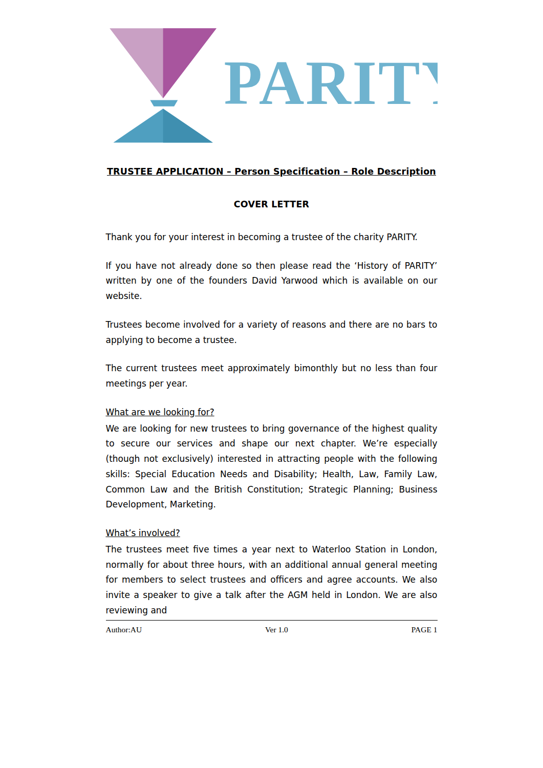PARITY
TRUSTEE APPLICATION – Person Specification – Role Description
COVER LETTER
Thank you for your interest in becoming a trustee of the charity PARITY.
If you have not already done so then please read the ‘History of PARITY’ written by one of the founders David Yarwood which is available on our website.
Trustees become involved for a variety of reasons and there are no bars to applying to become a trustee.
The current trustees meet approximately bimonthly but no less than four meetings per year.
What are we looking for?
We are looking for new trustees to bring governance of the highest quality to secure our services and shape our next chapter. We’re especially (though not exclusively) interested in attracting people with the following skills: Special Education Needs and Disability; Health, Law, Family Law, Common Law and the British Constitution; Strategic Planning; Business Development, Marketing.
What’s involved?
The trustees meet five times a year next to Waterloo Station in London, normally for about three hours, with an additional annual general meeting for members to select trustees and officers and agree accounts. We also invite a speaker to give a talk after the AGM held in London. We are also reviewing and
Author:AU Ver 1.0 PAGE 1